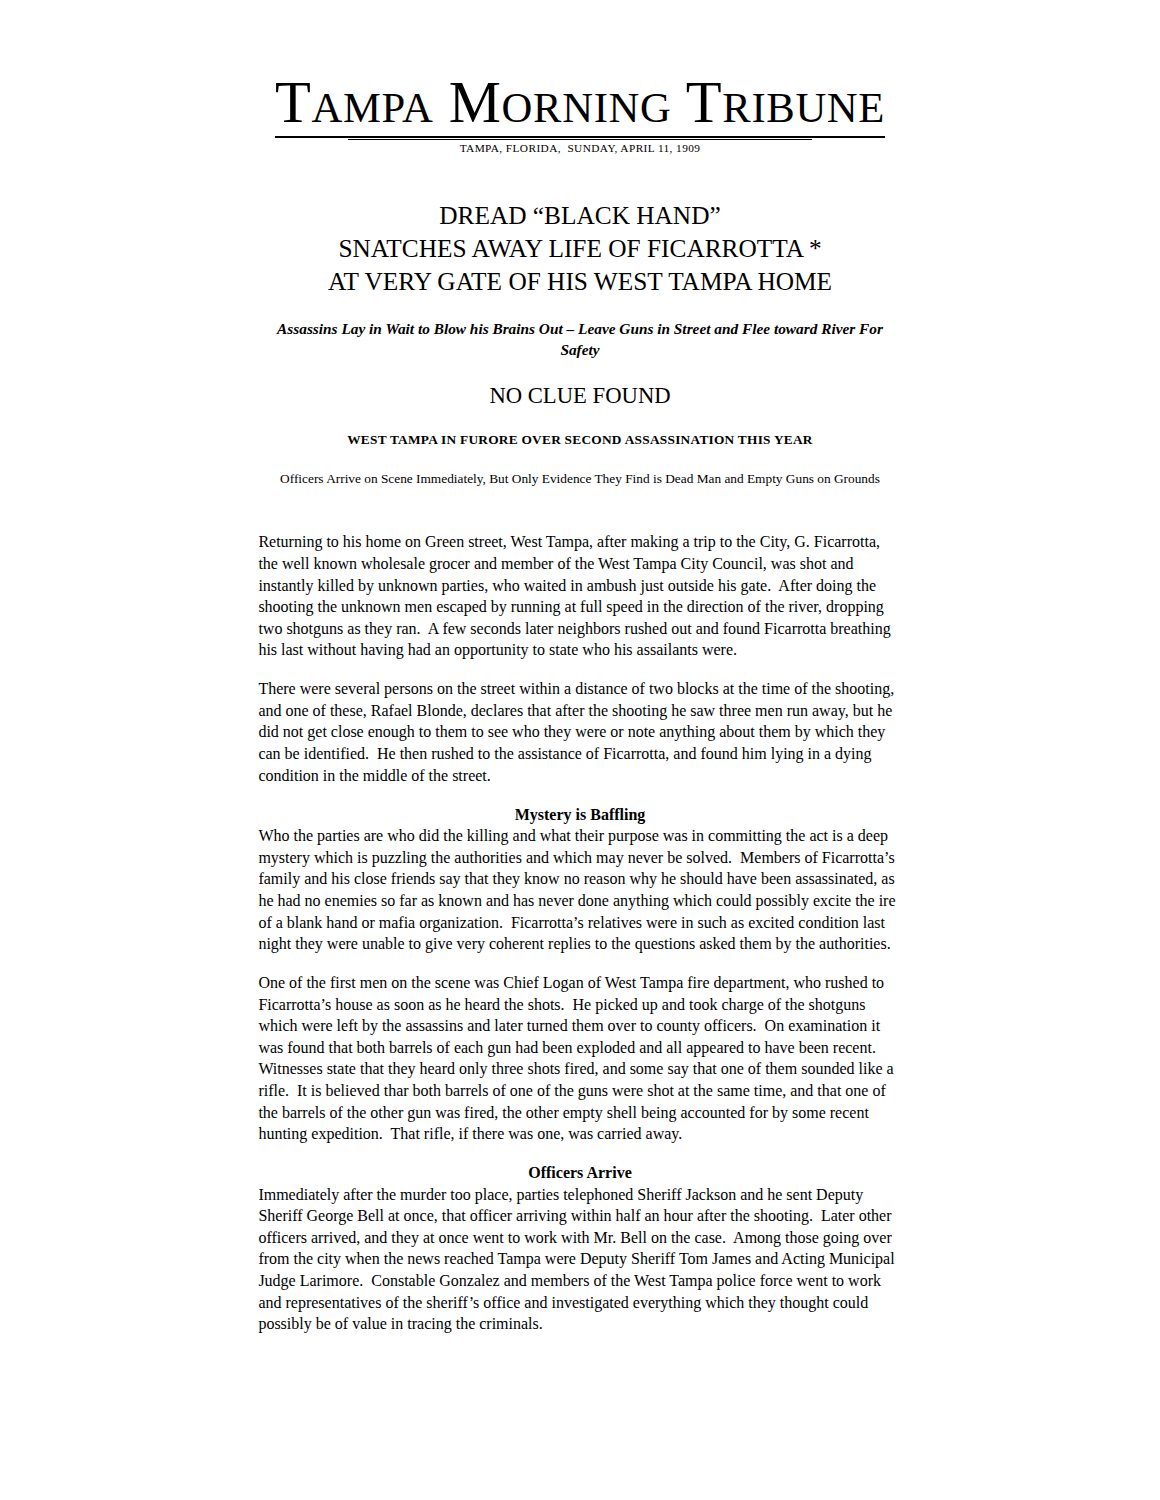TAMPA MORNING TRIBUNE
TAMPA, FLORIDA, SUNDAY, APRIL 11, 1909
DREAD “BLACK HAND”
SNATCHES AWAY LIFE OF FICARROTTA *
AT VERY GATE OF HIS WEST TAMPA HOME
Assassins Lay in Wait to Blow his Brains Out – Leave Guns in Street and Flee toward River For Safety
NO CLUE FOUND
WEST TAMPA IN FURORE OVER SECOND ASSASSINATION THIS YEAR
Officers Arrive on Scene Immediately, But Only Evidence They Find is Dead Man and Empty Guns on Grounds
Returning to his home on Green street, West Tampa, after making a trip to the City, G. Ficarrotta, the well known wholesale grocer and member of the West Tampa City Council, was shot and instantly killed by unknown parties, who waited in ambush just outside his gate. After doing the shooting the unknown men escaped by running at full speed in the direction of the river, dropping two shotguns as they ran. A few seconds later neighbors rushed out and found Ficarrotta breathing his last without having had an opportunity to state who his assailants were.
There were several persons on the street within a distance of two blocks at the time of the shooting, and one of these, Rafael Blonde, declares that after the shooting he saw three men run away, but he did not get close enough to them to see who they were or note anything about them by which they can be identified. He then rushed to the assistance of Ficarrotta, and found him lying in a dying condition in the middle of the street.
Mystery is Baffling
Who the parties are who did the killing and what their purpose was in committing the act is a deep mystery which is puzzling the authorities and which may never be solved. Members of Ficarrotta’s family and his close friends say that they know no reason why he should have been assassinated, as he had no enemies so far as known and has never done anything which could possibly excite the ire of a blank hand or mafia organization. Ficarrotta’s relatives were in such as excited condition last night they were unable to give very coherent replies to the questions asked them by the authorities.
One of the first men on the scene was Chief Logan of West Tampa fire department, who rushed to Ficarrotta’s house as soon as he heard the shots. He picked up and took charge of the shotguns which were left by the assassins and later turned them over to county officers. On examination it was found that both barrels of each gun had been exploded and all appeared to have been recent. Witnesses state that they heard only three shots fired, and some say that one of them sounded like a rifle. It is believed thar both barrels of one of the guns were shot at the same time, and that one of the barrels of the other gun was fired, the other empty shell being accounted for by some recent hunting expedition. That rifle, if there was one, was carried away.
Officers Arrive
Immediately after the murder too place, parties telephoned Sheriff Jackson and he sent Deputy Sheriff George Bell at once, that officer arriving within half an hour after the shooting. Later other officers arrived, and they at once went to work with Mr. Bell on the case. Among those going over from the city when the news reached Tampa were Deputy Sheriff Tom James and Acting Municipal Judge Larimore. Constable Gonzalez and members of the West Tampa police force went to work and representatives of the sheriff’s office and investigated everything which they thought could possibly be of value in tracing the criminals.